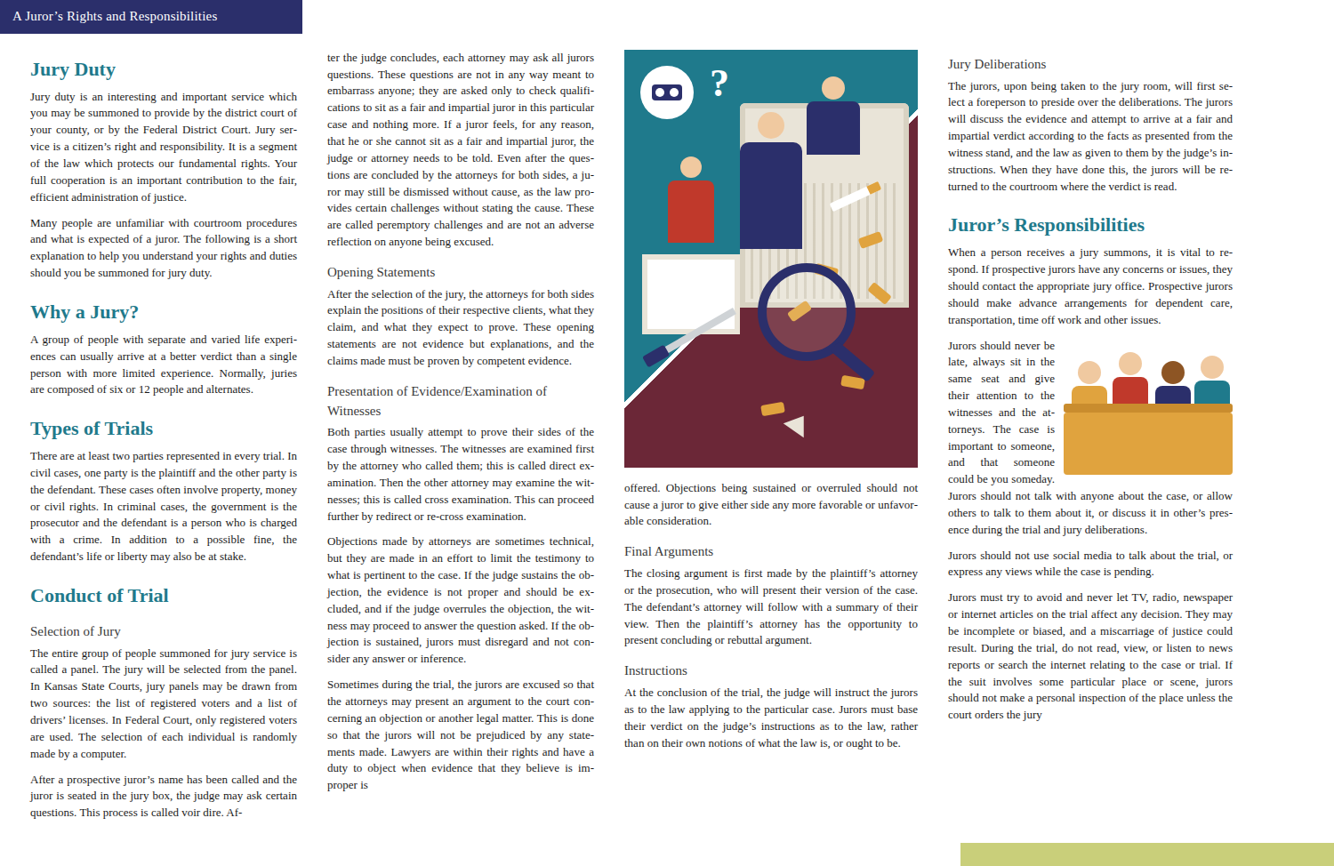A Juror’s Rights and Responsibilities
Jury Duty
Jury duty is an interesting and important service which you may be summoned to provide by the district court of your county, or by the Federal District Court. Jury service is a citizen’s right and responsibility. It is a segment of the law which protects our fundamental rights. Your full cooperation is an important contribution to the fair, efficient administration of justice.
Many people are unfamiliar with courtroom procedures and what is expected of a juror. The following is a short explanation to help you understand your rights and duties should you be summoned for jury duty.
Why a Jury?
A group of people with separate and varied life experiences can usually arrive at a better verdict than a single person with more limited experience. Normally, juries are composed of six or 12 people and alternates.
Types of Trials
There are at least two parties represented in every trial. In civil cases, one party is the plaintiff and the other party is the defendant. These cases often involve property, money or civil rights. In criminal cases, the government is the prosecutor and the defendant is a person who is charged with a crime. In addition to a possible fine, the defendant’s life or liberty may also be at stake.
Conduct of Trial
Selection of Jury
The entire group of people summoned for jury service is called a panel. The jury will be selected from the panel. In Kansas State Courts, jury panels may be drawn from two sources: the list of registered voters and a list of drivers’ licenses. In Federal Court, only registered voters are used. The selection of each individual is randomly made by a computer.
After a prospective juror’s name has been called and the juror is seated in the jury box, the judge may ask certain questions. This process is called voir dire. Af-
ter the judge concludes, each attorney may ask all jurors questions. These questions are not in any way meant to embarrass anyone; they are asked only to check qualifications to sit as a fair and impartial juror in this particular case and nothing more. If a juror feels, for any reason, that he or she cannot sit as a fair and impartial juror, the judge or attorney needs to be told. Even after the questions are concluded by the attorneys for both sides, a juror may still be dismissed without cause, as the law provides certain challenges without stating the cause. These are called peremptory challenges and are not an adverse reflection on anyone being excused.
Opening Statements
After the selection of the jury, the attorneys for both sides explain the positions of their respective clients, what they claim, and what they expect to prove. These opening statements are not evidence but explanations, and the claims made must be proven by competent evidence.
Presentation of Evidence/Examination of Witnesses
Both parties usually attempt to prove their sides of the case through witnesses. The witnesses are examined first by the attorney who called them; this is called direct examination. Then the other attorney may examine the witnesses; this is called cross examination. This can proceed further by redirect or re-cross examination.
Objections made by attorneys are sometimes technical, but they are made in an effort to limit the testimony to what is pertinent to the case. If the judge sustains the objection, the evidence is not proper and should be excluded, and if the judge overrules the objection, the witness may proceed to answer the question asked. If the objection is sustained, jurors must disregard and not consider any answer or inference.
Sometimes during the trial, the jurors are excused so that the attorneys may present an argument to the court concerning an objection or another legal matter. This is done so that the jurors will not be prejudiced by any statements made. Lawyers are within their rights and have a duty to object when evidence that they believe is improper is
?
offered. Objections being sustained or overruled should not cause a juror to give either side any more favorable or unfavorable consideration.
Final Arguments
The closing argument is first made by the plaintiff’s attorney or the prosecution, who will present their version of the case. The defendant’s attorney will follow with a summary of their view. Then the plaintiff’s attorney has the opportunity to present concluding or rebuttal argument.
Instructions
At the conclusion of the trial, the judge will instruct the jurors as to the law applying to the particular case. Jurors must base their verdict on the judge’s instructions as to the law, rather than on their own notions of what the law is, or ought to be.
Jury Deliberations
The jurors, upon being taken to the jury room, will first select a foreperson to preside over the deliberations. The jurors will discuss the evidence and attempt to arrive at a fair and impartial verdict according to the facts as presented from the witness stand, and the law as given to them by the judge’s instructions. When they have done this, the jurors will be returned to the courtroom where the verdict is read.
Juror’s Responsibilities
When a person receives a jury summons, it is vital to respond. If prospective jurors have any concerns or issues, they should contact the appropriate jury office. Prospective jurors should make advance arrangements for dependent care, transportation, time off work and other issues.
Jurors should never be late, always sit in the same seat and give their attention to the witnesses and the attorneys. The case is important to someone, and that someone could be you someday. Jurors should not talk with anyone about the case, or allow others to talk to them about it, or discuss it in other’s presence during the trial and jury deliberations.
Jurors should not use social media to talk about the trial, or express any views while the case is pending.
Jurors must try to avoid and never let TV, radio, newspaper or internet articles on the trial affect any decision. They may be incomplete or biased, and a miscarriage of justice could result. During the trial, do not read, view, or listen to news reports or search the internet relating to the case or trial. If the suit involves some particular place or scene, jurors should not make a personal inspection of the place unless the court orders the jury